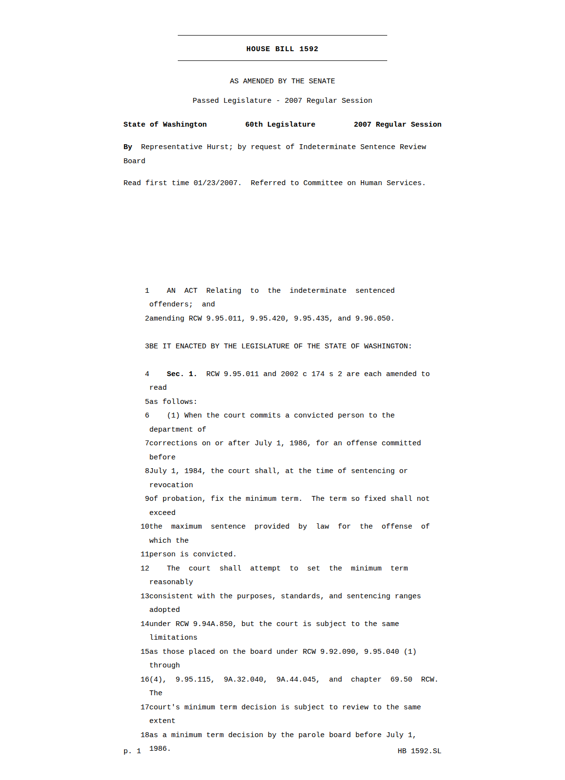HOUSE BILL 1592
AS AMENDED BY THE SENATE
Passed Legislature - 2007 Regular Session
State of Washington 60th Legislature 2007 Regular Session
By Representative Hurst; by request of Indeterminate Sentence Review Board
Read first time 01/23/2007. Referred to Committee on Human Services.
| 1 | AN ACT Relating to the indeterminate sentenced offenders; and |
| 2 | amending RCW 9.95.011, 9.95.420, 9.95.435, and 9.96.050. |
| 3 | BE IT ENACTED BY THE LEGISLATURE OF THE STATE OF WASHINGTON: |
| 4 | Sec. 1. RCW 9.95.011 and 2002 c 174 s 2 are each amended to read |
| 5 | as follows: |
| 6 | (1) When the court commits a convicted person to the department of |
| 7 | corrections on or after July 1, 1986, for an offense committed before |
| 8 | July 1, 1984, the court shall, at the time of sentencing or revocation |
| 9 | of probation, fix the minimum term. The term so fixed shall not exceed |
| 10 | the maximum sentence provided by law for the offense of which the |
| 11 | person is convicted. |
| 12 | The court shall attempt to set the minimum term reasonably |
| 13 | consistent with the purposes, standards, and sentencing ranges adopted |
| 14 | under RCW 9.94A.850, but the court is subject to the same limitations |
| 15 | as those placed on the board under RCW 9.92.090, 9.95.040 (1) through |
| 16 | (4), 9.95.115, 9A.32.040, 9A.44.045, and chapter 69.50 RCW. The |
| 17 | court's minimum term decision is subject to review to the same extent |
| 18 | as a minimum term decision by the parole board before July 1, 1986. |
p. 1 HB 1592.SL